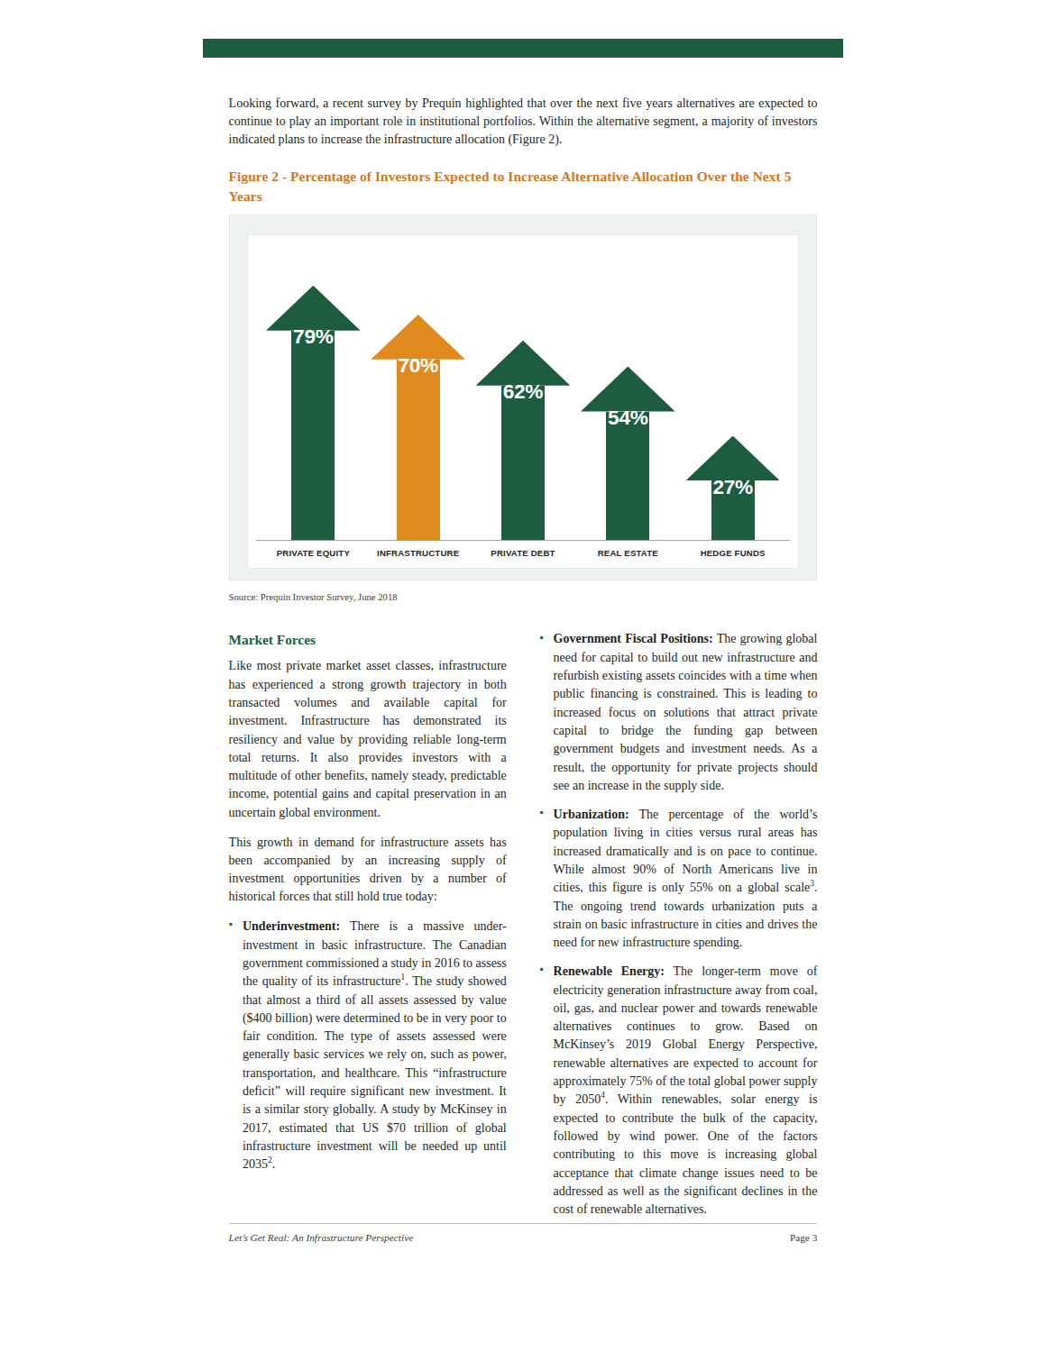Looking forward, a recent survey by Prequin highlighted that over the next five years alternatives are expected to continue to play an important role in institutional portfolios. Within the alternative segment, a majority of investors indicated plans to increase the infrastructure allocation (Figure 2).
Figure 2 - Percentage of Investors Expected to Increase Alternative Allocation Over the Next 5 Years
79%
70%
62%
54%
27%
PRIVATE EQUITY
INFRASTRUCTURE
PRIVATE DEBT
REAL ESTATE
HEDGE FUNDS
Source: Prequin Investor Survey, June 2018
Market Forces
Like most private market asset classes, infrastructure has experienced a strong growth trajectory in both transacted volumes and available capital for investment. Infrastructure has demonstrated its resiliency and value by providing reliable long-term total returns. It also provides investors with a multitude of other benefits, namely steady, predictable income, potential gains and capital preservation in an uncertain global environment.
This growth in demand for infrastructure assets has been accompanied by an increasing supply of investment opportunities driven by a number of historical forces that still hold true today:
Underinvestment: There is a massive under-investment in basic infrastructure. The Canadian government commissioned a study in 2016 to assess the quality of its infrastructure1. The study showed that almost a third of all assets assessed by value ($400 billion) were determined to be in very poor to fair condition. The type of assets assessed were generally basic services we rely on, such as power, transportation, and healthcare. This “infrastructure deficit” will require significant new investment. It is a similar story globally. A study by McKinsey in 2017, estimated that US $70 trillion of global infrastructure investment will be needed up until 20352.
Government Fiscal Positions: The growing global need for capital to build out new infrastructure and refurbish existing assets coincides with a time when public financing is constrained. This is leading to increased focus on solutions that attract private capital to bridge the funding gap between government budgets and investment needs. As a result, the opportunity for private projects should see an increase in the supply side.
Urbanization: The percentage of the world’s population living in cities versus rural areas has increased dramatically and is on pace to continue. While almost 90% of North Americans live in cities, this figure is only 55% on a global scale3. The ongoing trend towards urbanization puts a strain on basic infrastructure in cities and drives the need for new infrastructure spending.
Renewable Energy: The longer-term move of electricity generation infrastructure away from coal, oil, gas, and nuclear power and towards renewable alternatives continues to grow. Based on McKinsey’s 2019 Global Energy Perspective, renewable alternatives are expected to account for approximately 75% of the total global power supply by 20504. Within renewables, solar energy is expected to contribute the bulk of the capacity, followed by wind power. One of the factors contributing to this move is increasing global acceptance that climate change issues need to be addressed as well as the significant declines in the cost of renewable alternatives.
Let’s Get Real: An Infrastructure Perspective Page 3